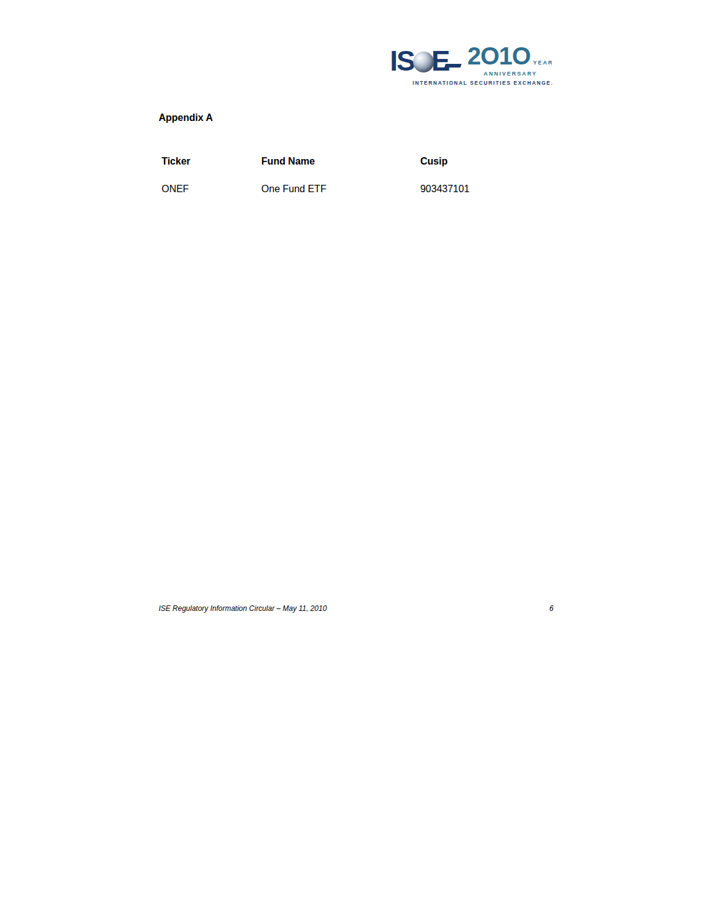IS E 2O1O YEAR
ANNIVERSARY
INTERNATIONAL SECURITIES EXCHANGE.
Appendix A
| Ticker | Fund Name | Cusip |
| --- | --- | --- |
| ONEF | One Fund ETF | 903437101 |
ISE Regulatory Information Circular – May 11, 2010 6